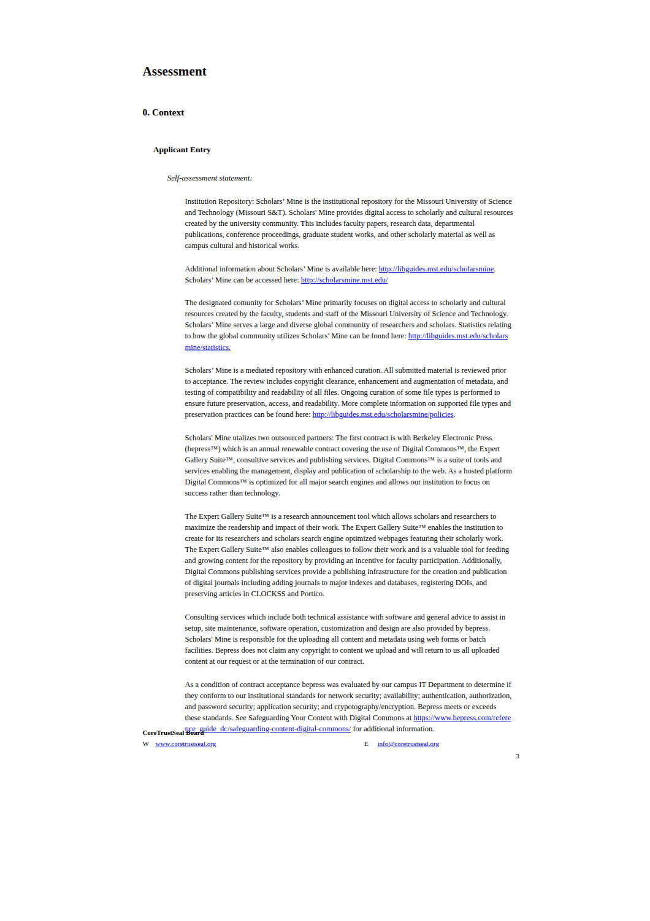Assessment
0. Context
Applicant Entry
Self-assessment statement:
Institution Repository: Scholars’ Mine is the institutional repository for the Missouri University of Science and Technology (Missouri S&T). Scholars' Mine provides digital access to scholarly and cultural resources created by the university community. This includes faculty papers, research data, departmental publications, conference proceedings, graduate student works, and other scholarly material as well as campus cultural and historical works.
Additional information about Scholars’ Mine is available here: http://libguides.mst.edu/scholarsmine. Scholars’ Mine can be accessed here: http://scholarsmine.mst.edu/
The designated comunity for Scholars’ Mine primarily focuses on digital access to scholarly and cultural resources created by the faculty, students and staff of the Missouri University of Science and Technology. Scholars’ Mine serves a large and diverse global community of researchers and scholars. Statistics relating to how the global community utilizes Scholars’ Mine can be found here: http://libguides.mst.edu/scholarsmine/statistics.
Scholars’ Mine is a mediated repository with enhanced curation. All submitted material is reviewed prior to acceptance. The review includes copyright clearance, enhancement and augmentation of metadata, and testing of compatibility and readability of all files. Ongoing curation of some file types is performed to ensure future preservation, access, and readability. More complete information on supported file types and preservation practices can be found here: http://libguides.mst.edu/scholarsmine/policies.
Scholars' Mine utalizes two outsourced partners: The first contract is with Berkeley Electronic Press (bepress™) which is an annual renewable contract covering the use of Digital Commons™, the Expert Gallery Suite™, consultive services and publishing services. Digital Commons™ is a suite of tools and services enabling the management, display and publication of scholarship to the web. As a hosted platform Digital Commons™ is optimized for all major search engines and allows our institution to focus on success rather than technology.
The Expert Gallery Suite™ is a research announcement tool which allows scholars and researchers to maximize the readership and impact of their work. The Expert Gallery Suite™ enables the institution to create for its researchers and scholars search engine optimized webpages featuring their scholarly work. The Expert Gallery Suite™ also enables colleagues to follow their work and is a valuable tool for feeding and growing content for the repository by providing an incentive for faculty participation. Additionally, Digital Commons publishing services provide a publishing infrastructure for the creation and publication of digital journals including adding journals to major indexes and databases, registering DOIs, and preserving articles in CLOCKSS and Portico.
Consulting services which include both technical assistance with software and general advice to assist in setup, site maintenance, software operation, customization and design are also provided by bepress. Scholars' Mine is responsible for the uploading all content and metadata using web forms or batch facilities. Bepress does not claim any copyright to content we upload and will return to us all uploaded content at our request or at the termination of our contract.
As a condition of contract acceptance bepress was evaluated by our campus IT Department to determine if they conform to our institutional standards for network security; availability; authentication, authorization, and password security; application security; and crypotography/encryption. Bepress meets or exceeds these standards. See Safeguarding Your Content with Digital Commons at https://www.bepress.com/reference_guide_dc/safeguarding-content-digital-commons/ for additional information.
CoreTrustSeal Board
W www.coretrustseal.org E info@coretrustseal.org
3